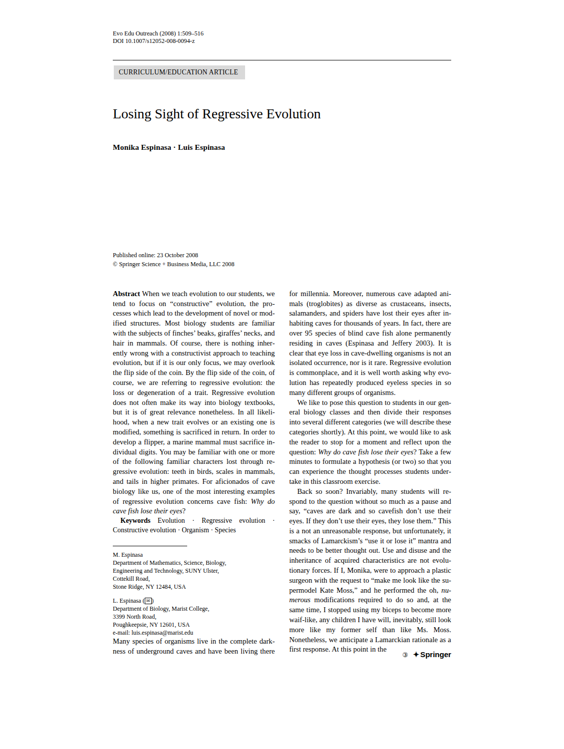Evo Edu Outreach (2008) 1:509–516
DOI 10.1007/s12052-008-0094-z
CURRICULUM/EDUCATION ARTICLE
Losing Sight of Regressive Evolution
Monika Espinasa · Luis Espinasa
Published online: 23 October 2008
© Springer Science + Business Media, LLC 2008
Abstract When we teach evolution to our students, we tend to focus on “constructive” evolution, the processes which lead to the development of novel or modified structures. Most biology students are familiar with the subjects of finches’ beaks, giraffes’ necks, and hair in mammals. Of course, there is nothing inherently wrong with a constructivist approach to teaching evolution, but if it is our only focus, we may overlook the flip side of the coin. By the flip side of the coin, of course, we are referring to regressive evolution: the loss or degeneration of a trait. Regressive evolution does not often make its way into biology textbooks, but it is of great relevance nonetheless. In all likelihood, when a new trait evolves or an existing one is modified, something is sacrificed in return. In order to develop a flipper, a marine mammal must sacrifice individual digits. You may be familiar with one or more of the following familiar characters lost through regressive evolution: teeth in birds, scales in mammals, and tails in higher primates. For aficionados of cave biology like us, one of the most interesting examples of regressive evolution concerns cave fish: Why do cave fish lose their eyes?
Keywords Evolution · Regressive evolution · Constructive evolution · Organism · Species
M. Espinasa
Department of Mathematics, Science, Biology,
Engineering and Technology, SUNY Ulster,
Cottekill Road,
Stone Ridge, NY 12484, USA
L. Espinasa (✉)
Department of Biology, Marist College,
3399 North Road,
Poughkeepsie, NY 12601, USA
e-mail: luis.espinasa@marist.edu
Many species of organisms live in the complete darkness of underground caves and have been living there for millennia. Moreover, numerous cave adapted animals (troglobites) as diverse as crustaceans, insects, salamanders, and spiders have lost their eyes after inhabiting caves for thousands of years. In fact, there are over 95 species of blind cave fish alone permanently residing in caves (Espinasa and Jeffery 2003). It is clear that eye loss in cave-dwelling organisms is not an isolated occurrence, nor is it rare. Regressive evolution is commonplace, and it is well worth asking why evolution has repeatedly produced eyeless species in so many different groups of organisms.
We like to pose this question to students in our general biology classes and then divide their responses into several different categories (we will describe these categories shortly). At this point, we would like to ask the reader to stop for a moment and reflect upon the question: Why do cave fish lose their eyes? Take a few minutes to formulate a hypothesis (or two) so that you can experience the thought processes students undertake in this classroom exercise.
Back so soon? Invariably, many students will respond to the question without so much as a pause and say, “caves are dark and so cavefish don’t use their eyes. If they don’t use their eyes, they lose them.” This is a not an unreasonable response, but unfortunately, it smacks of Lamarckism’s “use it or lose it” mantra and needs to be better thought out. Use and disuse and the inheritance of acquired characteristics are not evolutionary forces. If I, Monika, were to approach a plastic surgeon with the request to “make me look like the supermodel Kate Moss,” and he performed the oh, numerous modifications required to do so and, at the same time, I stopped using my biceps to become more waif-like, any children I have will, inevitably, still look more like my former self than like Ms. Moss. Nonetheless, we anticipate a Lamarckian rationale as a first response. At this point in the
③✦Springer